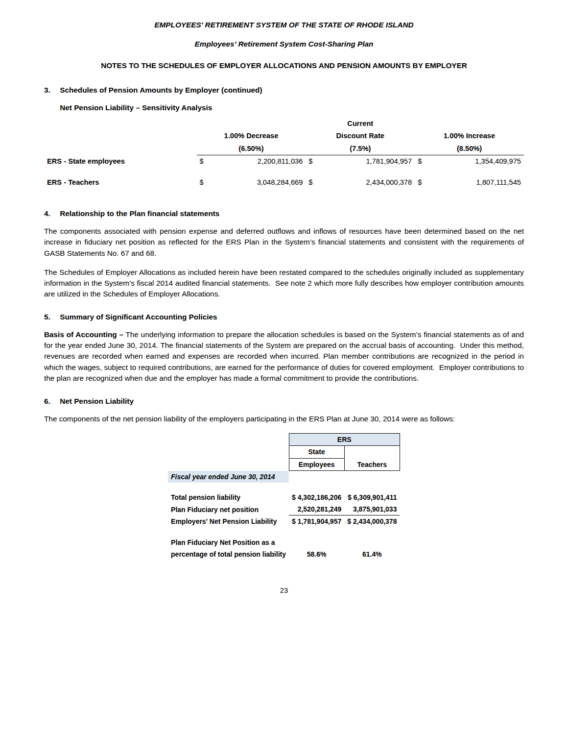EMPLOYEES' RETIREMENT SYSTEM OF THE STATE OF RHODE ISLAND
Employees’ Retirement System Cost-Sharing Plan
NOTES TO THE SCHEDULES OF EMPLOYER ALLOCATIONS AND PENSION AMOUNTS BY EMPLOYER
3. Schedules of Pension Amounts by Employer (continued)
Net Pension Liability – Sensitivity Analysis
| | | Current | |
| | 1.00% Decrease | Discount Rate | 1.00% Increase |
| | (6.50%) | (7.5%) | (8.50%) |
| ERS - State employees | $ | 2,200,811,036 | $ | 1,781,904,957 | $ | 1,354,409,975 |
| ERS - Teachers | $ | 3,048,284,669 | $ | 2,434,000,378 | $ | 1,807,111,545 |
4. Relationship to the Plan financial statements
The components associated with pension expense and deferred outflows and inflows of resources have been determined based on the net increase in fiduciary net position as reflected for the ERS Plan in the System’s financial statements and consistent with the requirements of GASB Statements No. 67 and 68.
The Schedules of Employer Allocations as included herein have been restated compared to the schedules originally included as supplementary information in the System’s fiscal 2014 audited financial statements. See note 2 which more fully describes how employer contribution amounts are utilized in the Schedules of Employer Allocations.
5. Summary of Significant Accounting Policies
Basis of Accounting – The underlying information to prepare the allocation schedules is based on the System’s financial statements as of and for the year ended June 30, 2014. The financial statements of the System are prepared on the accrual basis of accounting. Under this method, revenues are recorded when earned and expenses are recorded when incurred. Plan member contributions are recognized in the period in which the wages, subject to required contributions, are earned for the performance of duties for covered employment. Employer contributions to the plan are recognized when due and the employer has made a formal commitment to provide the contributions.
6. Net Pension Liability
The components of the net pension liability of the employers participating in the ERS Plan at June 30, 2014 were as follows:
| | ERS |
| | State | Teachers |
| | Employees |
| Fiscal year ended June 30, 2014 | | |
| Total pension liability | $ 4,302,186,206 | $ 6,309,901,411 |
| Plan Fiduciary net position | 2,520,281,249 | 3,875,901,033 |
| Employers' Net Pension Liability | $ 1,781,904,957 | $ 2,434,000,378 |
| Plan Fiduciary Net Position as a | | |
| percentage of total pension liability | 58.6% | 61.4% |
23